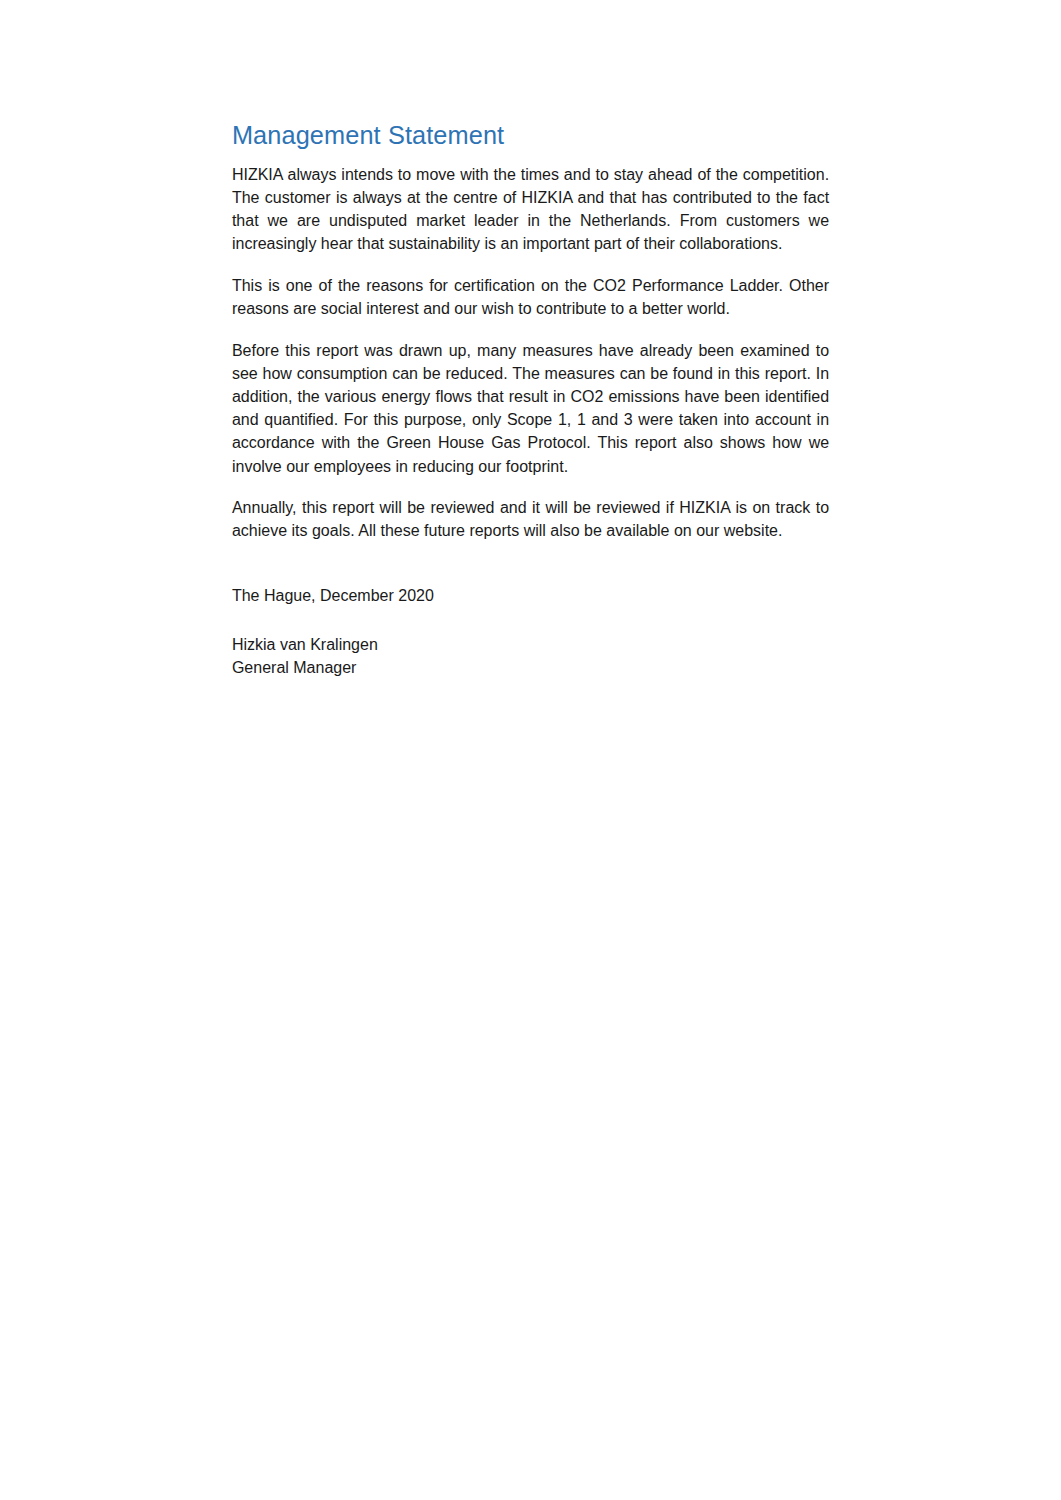Management Statement
HIZKIA always intends to move with the times and to stay ahead of the competition. The customer is always at the centre of HIZKIA and that has contributed to the fact that we are undisputed market leader in the Netherlands. From customers we increasingly hear that sustainability is an important part of their collaborations.
This is one of the reasons for certification on the CO2 Performance Ladder. Other reasons are social interest and our wish to contribute to a better world.
Before this report was drawn up, many measures have already been examined to see how consumption can be reduced. The measures can be found in this report. In addition, the various energy flows that result in CO2 emissions have been identified and quantified. For this purpose, only Scope 1, 1 and 3 were taken into account in accordance with the Green House Gas Protocol. This report also shows how we involve our employees in reducing our footprint.
Annually, this report will be reviewed and it will be reviewed if HIZKIA is on track to achieve its goals. All these future reports will also be available on our website.
The Hague, December 2020
Hizkia van Kralingen
General Manager